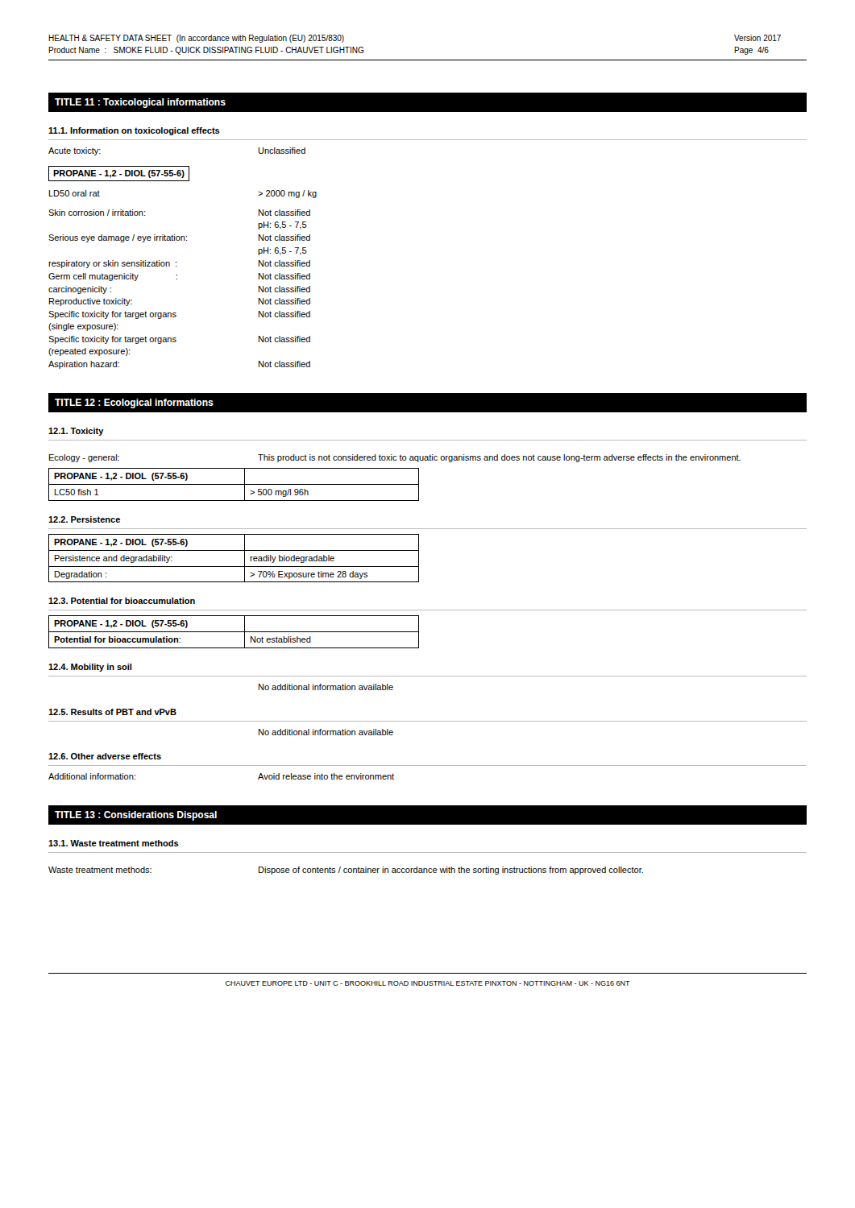HEALTH & SAFETY DATA SHEET (In accordance with Regulation (EU) 2015/830)
Product Name : SMOKE FLUID - QUICK DISSIPATING FLUID - CHAUVET LIGHTING
Version 2017
Page 4/6
TITLE 11 : Toxicological informations
11.1. Information on toxicological effects
Acute toxicty:
Unclassified
PROPANE - 1,2 - DIOL (57-55-6)
LD50 oral rat
> 2000 mg / kg
Skin corrosion / irritation:
Not classified
pH: 6,5 - 7,5
Serious eye damage / eye irritation:
Not classified
pH: 6,5 - 7,5
respiratory or skin sensitization :
Not classified
Germ cell mutagenicity :
Not classified
carcinogenicity :
Not classified
Reproductive toxicity:
Not classified
Specific toxicity for target organs
(single exposure):
Not classified
Specific toxicity for target organs
(repeated exposure):
Not classified
Aspiration hazard:
Not classified
TITLE 12 : Ecological informations
12.1. Toxicity
Ecology - general:
This product is not considered toxic to aquatic organisms and does not cause long-term adverse effects in the environment.
| PROPANE - 1,2 - DIOL (57-55-6) | |
| LC50 fish 1 | > 500 mg/l 96h |
12.2. Persistence
| PROPANE - 1,2 - DIOL (57-55-6) | |
| Persistence and degradability: | readily biodegradable |
| Degradation : | > 70% Exposure time 28 days |
12.3. Potential for bioaccumulation
| PROPANE - 1,2 - DIOL (57-55-6) | |
| Potential for bioaccumulation : | Not established |
12.4. Mobility in soil
No additional information available
12.5. Results of PBT and vPvB
No additional information available
12.6. Other adverse effects
Additional information:
Avoid release into the environment
TITLE 13 : Considerations Disposal
13.1. Waste treatment methods
Waste treatment methods:
Dispose of contents / container in accordance with the sorting instructions from approved collector.
CHAUVET EUROPE LTD - UNIT C - BROOKHILL ROAD INDUSTRIAL ESTATE PINXTON - NOTTINGHAM - UK - NG16 6NT